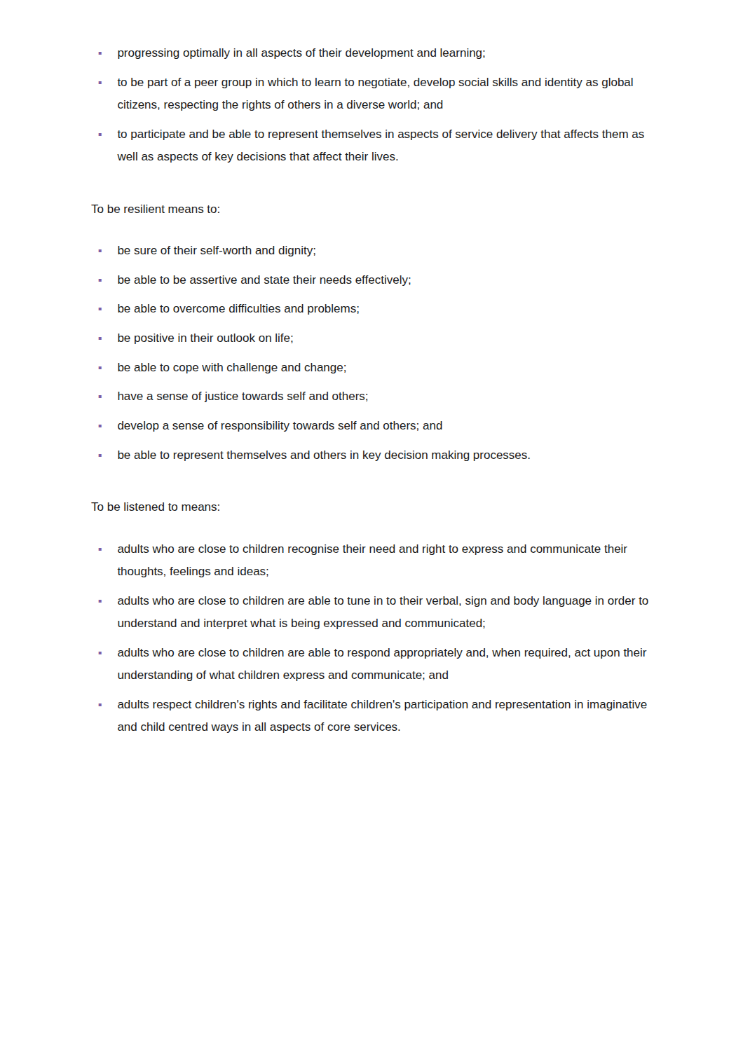progressing optimally in all aspects of their development and learning;
to be part of a peer group in which to learn to negotiate, develop social skills and identity as global citizens, respecting the rights of others in a diverse world; and
to participate and be able to represent themselves in aspects of service delivery that affects them as well as aspects of key decisions that affect their lives.
To be resilient means to:
be sure of their self-worth and dignity;
be able to be assertive and state their needs effectively;
be able to overcome difficulties and problems;
be positive in their outlook on life;
be able to cope with challenge and change;
have a sense of justice towards self and others;
develop a sense of responsibility towards self and others; and
be able to represent themselves and others in key decision making processes.
To be listened to means:
adults who are close to children recognise their need and right to express and communicate their thoughts, feelings and ideas;
adults who are close to children are able to tune in to their verbal, sign and body language in order to understand and interpret what is being expressed and communicated;
adults who are close to children are able to respond appropriately and, when required, act upon their understanding of what children express and communicate; and
adults respect children's rights and facilitate children's participation and representation in imaginative and child centred ways in all aspects of core services.